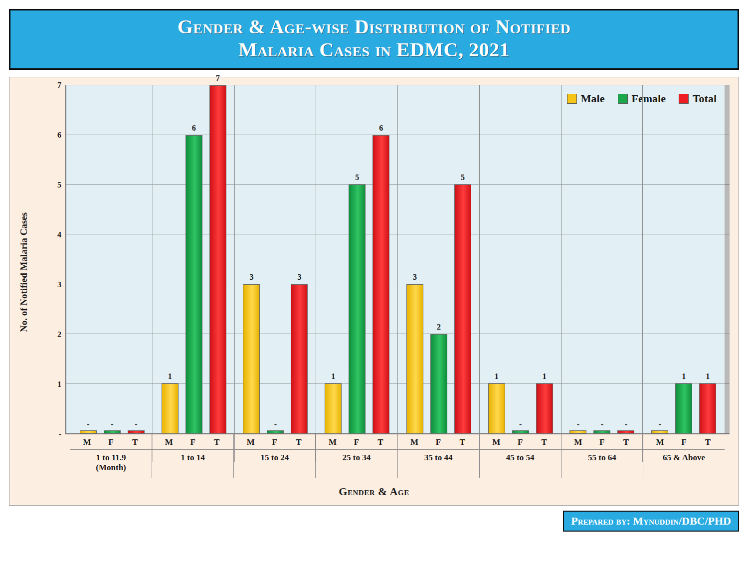Gender & Age-wise Distribution of Notified
Malaria Cases in EDMC, 2021
No. of Notified Malaria Cases
-
1
2
3
4
5
6
7
Male
Female
Total
-
-
-
1
6
7
3
-
3
1
5
6
3
2
5
1
-
1
-
-
-
-
1
1
MFT
1 to 11.9
(Month)
MFT
1 to 14
MFT
15 to 24
MFT
25 to 34
MFT
35 to 44
MFT
45 to 54
MFT
55 to 64
MFT
65 & Above
Gender & Age
Prepared by: Mynuddin/DBC/PHD